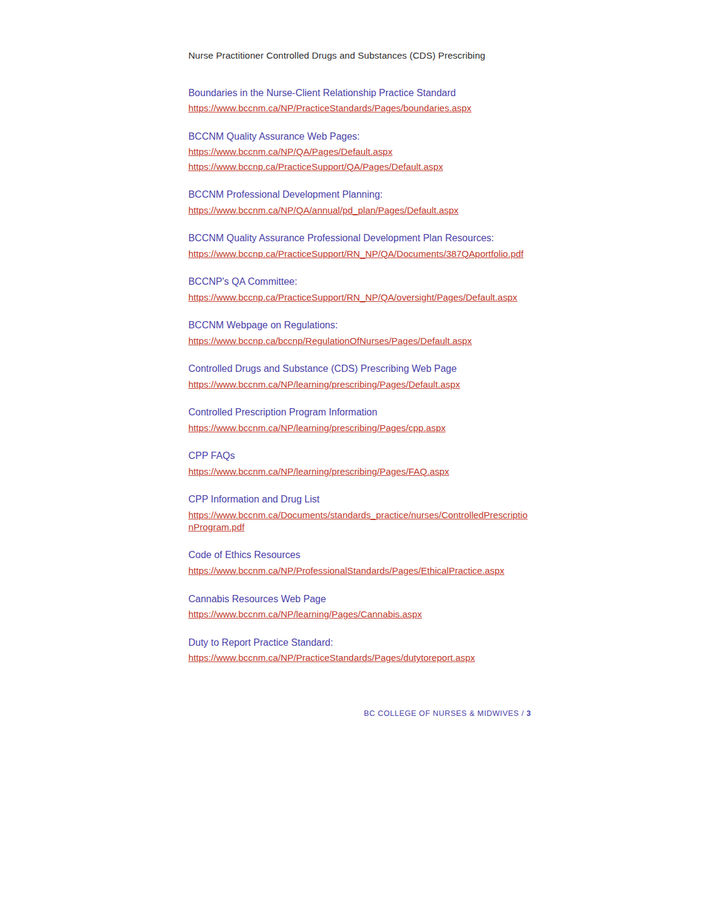Nurse Practitioner Controlled Drugs and Substances (CDS) Prescribing
Boundaries in the Nurse-Client Relationship Practice Standard
https://www.bccnm.ca/NP/PracticeStandards/Pages/boundaries.aspx
BCCNM Quality Assurance Web Pages:
https://www.bccnm.ca/NP/QA/Pages/Default.aspx https://www.bccnp.ca/PracticeSupport/QA/Pages/Default.aspx
BCCNM Professional Development Planning:
https://www.bccnm.ca/NP/QA/annual/pd_plan/Pages/Default.aspx
BCCNM Quality Assurance Professional Development Plan Resources:
https://www.bccnp.ca/PracticeSupport/RN_NP/QA/Documents/387QAportfolio.pdf
BCCNP's QA Committee:
https://www.bccnp.ca/PracticeSupport/RN_NP/QA/oversight/Pages/Default.aspx
BCCNM Webpage on Regulations:
https://www.bccnp.ca/bccnp/RegulationOfNurses/Pages/Default.aspx
Controlled Drugs and Substance (CDS) Prescribing Web Page
https://www.bccnm.ca/NP/learning/prescribing/Pages/Default.aspx
Controlled Prescription Program Information
https://www.bccnm.ca/NP/learning/prescribing/Pages/cpp.aspx
CPP FAQs
https://www.bccnm.ca/NP/learning/prescribing/Pages/FAQ.aspx
CPP Information and Drug List
https://www.bccnm.ca/Documents/standards_practice/nurses/ControlledPrescriptionProgram.pdf
Code of Ethics Resources
https://www.bccnm.ca/NP/ProfessionalStandards/Pages/EthicalPractice.aspx
Cannabis Resources Web Page
https://www.bccnm.ca/NP/learning/Pages/Cannabis.aspx
Duty to Report Practice Standard:
https://www.bccnm.ca/NP/PracticeStandards/Pages/dutytoreport.aspx
BC COLLEGE OF NURSES & MIDWIVES / 3